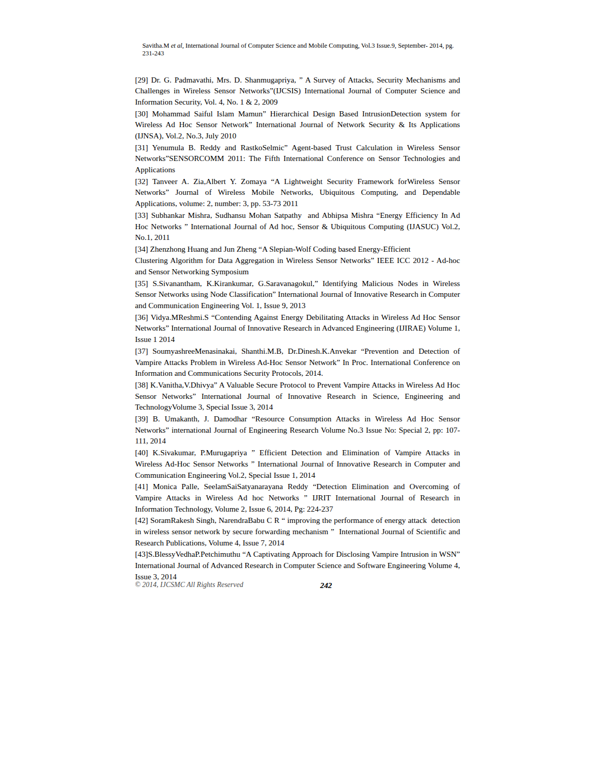Savitha.M et al, International Journal of Computer Science and Mobile Computing, Vol.3 Issue.9, September- 2014, pg. 231-243
[29] Dr. G. Padmavathi, Mrs. D. Shanmugapriya, ” A Survey of Attacks, Security Mechanisms and Challenges in Wireless Sensor Networks”(IJCSIS) International Journal of Computer Science and Information Security, Vol. 4, No. 1 & 2, 2009
[30] Mohammad Saiful Islam Mamun” Hierarchical Design Based IntrusionDetection system for Wireless Ad Hoc Sensor Network” International Journal of Network Security & Its Applications (IJNSA), Vol.2, No.3, July 2010
[31] Yenumula B. Reddy and RastkoSelmic” Agent-based Trust Calculation in Wireless Sensor Networks”SENSORCOMM 2011: The Fifth International Conference on Sensor Technologies and Applications
[32] Tanveer A. Zia,Albert Y. Zomaya “A Lightweight Security Framework forWireless Sensor Networks” Journal of Wireless Mobile Networks, Ubiquitous Computing, and Dependable Applications, volume: 2, number: 3, pp. 53-73 2011
[33] Subhankar Mishra, Sudhansu Mohan Satpathy and Abhipsa Mishra “Energy Efficiency In Ad Hoc Networks ” International Journal of Ad hoc, Sensor & Ubiquitous Computing (IJASUC) Vol.2, No.1, 2011
[34] Zhenzhong Huang and Jun Zheng “A Slepian-Wolf Coding based Energy-Efficient
Clustering Algorithm for Data Aggregation in Wireless Sensor Networks” IEEE ICC 2012 - Ad-hoc and Sensor Networking Symposium
[35] S.Sivanantham, K.Kirankumar, G.Saravanagokul,” Identifying Malicious Nodes in Wireless Sensor Networks using Node Classification” International Journal of Innovative Research in Computer and Communication Engineering Vol. 1, Issue 9, 2013
[36] Vidya.MReshmi.S “Contending Against Energy Debilitating Attacks in Wireless Ad Hoc Sensor Networks” International Journal of Innovative Research in Advanced Engineering (IJIRAE) Volume 1, Issue 1 2014
[37] SoumyashreeMenasinakai, Shanthi.M.B, Dr.Dinesh.K.Anvekar “Prevention and Detection of Vampire Attacks Problem in Wireless Ad-Hoc Sensor Network” In Proc. International Conference on Information and Communications Security Protocols, 2014.
[38] K.Vanitha,V.Dhivya” A Valuable Secure Protocol to Prevent Vampire Attacks in Wireless Ad Hoc Sensor Networks” International Journal of Innovative Research in Science, Engineering and TechnologyVolume 3, Special Issue 3, 2014
[39] B. Umakanth, J. Damodhar “Resource Consumption Attacks in Wireless Ad Hoc Sensor Networks” international Journal of Engineering Research Volume No.3 Issue No: Special 2, pp: 107-111, 2014
[40] K.Sivakumar, P.Murugapriya ” Efficient Detection and Elimination of Vampire Attacks in Wireless Ad-Hoc Sensor Networks ” International Journal of Innovative Research in Computer and Communication Engineering Vol.2, Special Issue 1, 2014
[41] Monica Palle, SeelamSaiSatyanarayana Reddy “Detection Elimination and Overcoming of Vampire Attacks in Wireless Ad hoc Networks ” IJRIT International Journal of Research in Information Technology, Volume 2, Issue 6, 2014, Pg: 224-237
[42] SoramRakesh Singh, NarendraBabu C R “ improving the performance of energy attack detection in wireless sensor network by secure forwarding mechanism ” International Journal of Scientific and Research Publications, Volume 4, Issue 7, 2014
[43]S.BlessyVedhaP.Petchimuthu “A Captivating Approach for Disclosing Vampire Intrusion in WSN” International Journal of Advanced Research in Computer Science and Software Engineering Volume 4, Issue 3, 2014
© 2014, IJCSMC All Rights Reserved 242